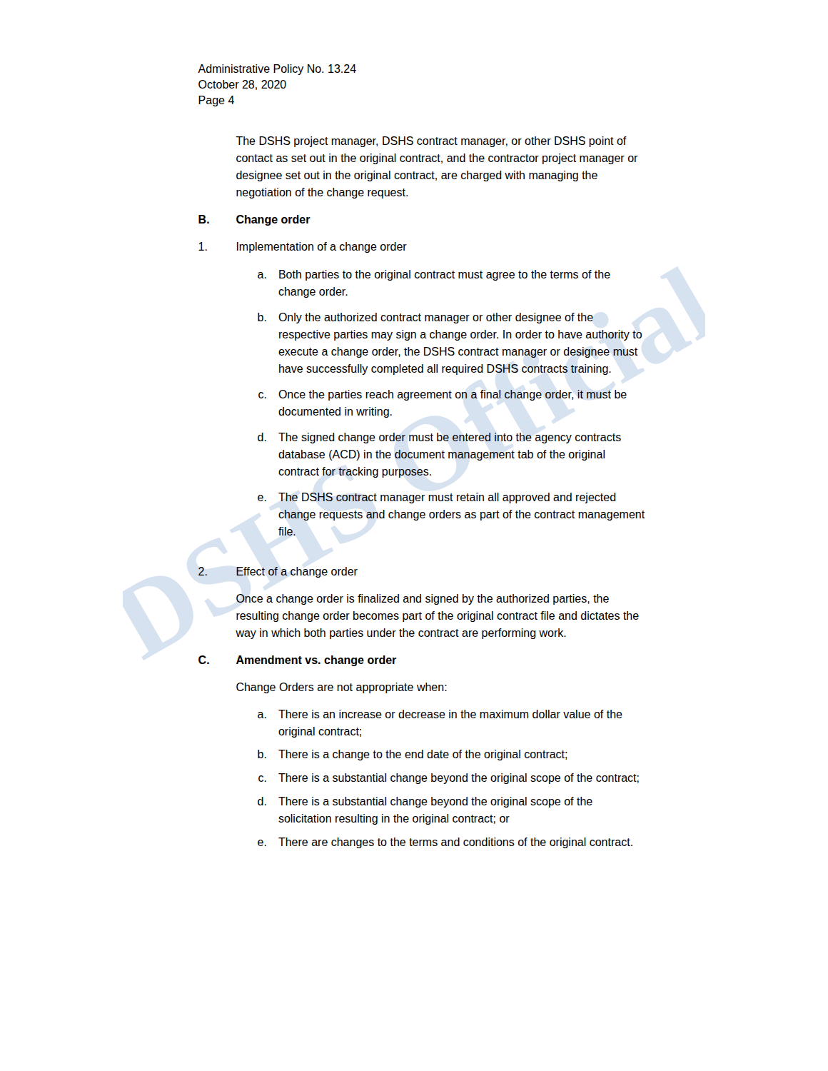DSHS Official
Administrative Policy No. 13.24
October 28, 2020
Page 4
The DSHS project manager, DSHS contract manager, or other DSHS point of contact as set out in the original contract, and the contractor project manager or designee set out in the original contract, are charged with managing the negotiation of the change request.
B.
Change order
1.
Implementation of a change order
Both parties to the original contract must agree to the terms of the change order.
Only the authorized contract manager or other designee of the respective parties may sign a change order. In order to have authority to execute a change order, the DSHS contract manager or designee must have successfully completed all required DSHS contracts training.
Once the parties reach agreement on a final change order, it must be documented in writing.
The signed change order must be entered into the agency contracts database (ACD) in the document management tab of the original contract for tracking purposes.
The DSHS contract manager must retain all approved and rejected change requests and change orders as part of the contract management file.
2.
Effect of a change order
Once a change order is finalized and signed by the authorized parties, the resulting change order becomes part of the original contract file and dictates the way in which both parties under the contract are performing work.
C.
Amendment vs. change order
Change Orders are not appropriate when:
There is an increase or decrease in the maximum dollar value of the original contract;
There is a change to the end date of the original contract;
There is a substantial change beyond the original scope of the contract;
There is a substantial change beyond the original scope of the solicitation resulting in the original contract; or
There are changes to the terms and conditions of the original contract.